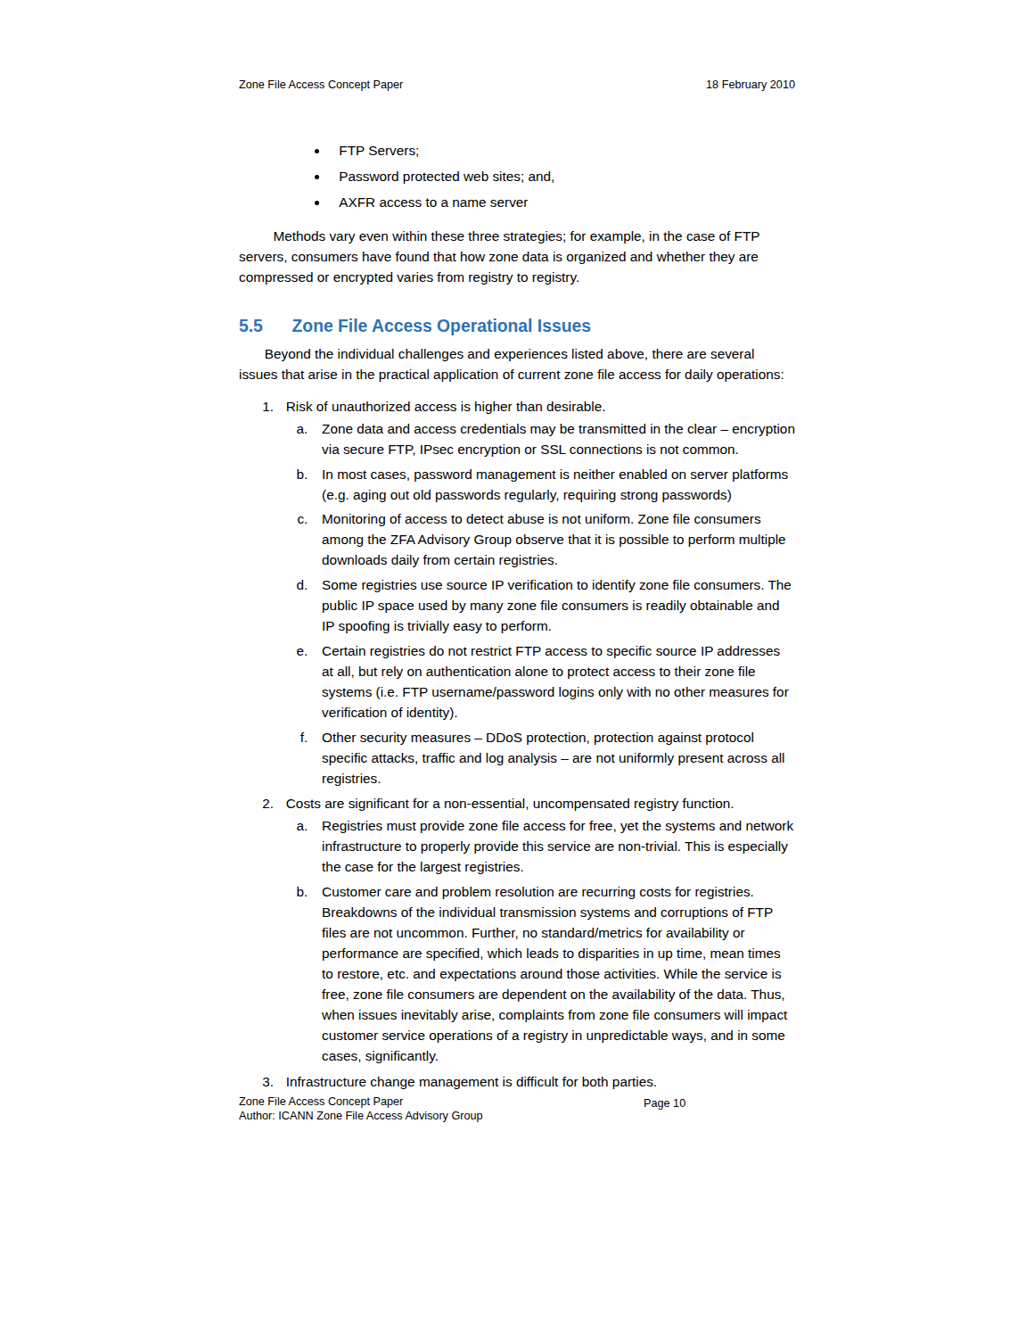Zone File Access Concept Paper
18 February 2010
FTP Servers;
Password protected web sites; and,
AXFR access to a name server
Methods vary even within these three strategies; for example, in the case of FTP servers, consumers have found that how zone data is organized and whether they are compressed or encrypted varies from registry to registry.
5.5 Zone File Access Operational Issues
Beyond the individual challenges and experiences listed above, there are several issues that arise in the practical application of current zone file access for daily operations:
Risk of unauthorized access is higher than desirable.
Zone data and access credentials may be transmitted in the clear – encryption via secure FTP, IPsec encryption or SSL connections is not common.
In most cases, password management is neither enabled on server platforms (e.g. aging out old passwords regularly, requiring strong passwords)
Monitoring of access to detect abuse is not uniform. Zone file consumers among the ZFA Advisory Group observe that it is possible to perform multiple downloads daily from certain registries.
Some registries use source IP verification to identify zone file consumers. The public IP space used by many zone file consumers is readily obtainable and IP spoofing is trivially easy to perform.
Certain registries do not restrict FTP access to specific source IP addresses at all, but rely on authentication alone to protect access to their zone file systems (i.e. FTP username/password logins only with no other measures for verification of identity).
Other security measures – DDoS protection, protection against protocol specific attacks, traffic and log analysis – are not uniformly present across all registries.
Costs are significant for a non-essential, uncompensated registry function.
Registries must provide zone file access for free, yet the systems and network infrastructure to properly provide this service are non-trivial. This is especially the case for the largest registries.
Customer care and problem resolution are recurring costs for registries. Breakdowns of the individual transmission systems and corruptions of FTP files are not uncommon. Further, no standard/metrics for availability or performance are specified, which leads to disparities in up time, mean times to restore, etc. and expectations around those activities. While the service is free, zone file consumers are dependent on the availability of the data. Thus, when issues inevitably arise, complaints from zone file consumers will impact customer service operations of a registry in unpredictable ways, and in some cases, significantly.
Infrastructure change management is difficult for both parties.
Zone File Access Concept Paper
Author: ICANN Zone File Access Advisory Group
Page 10